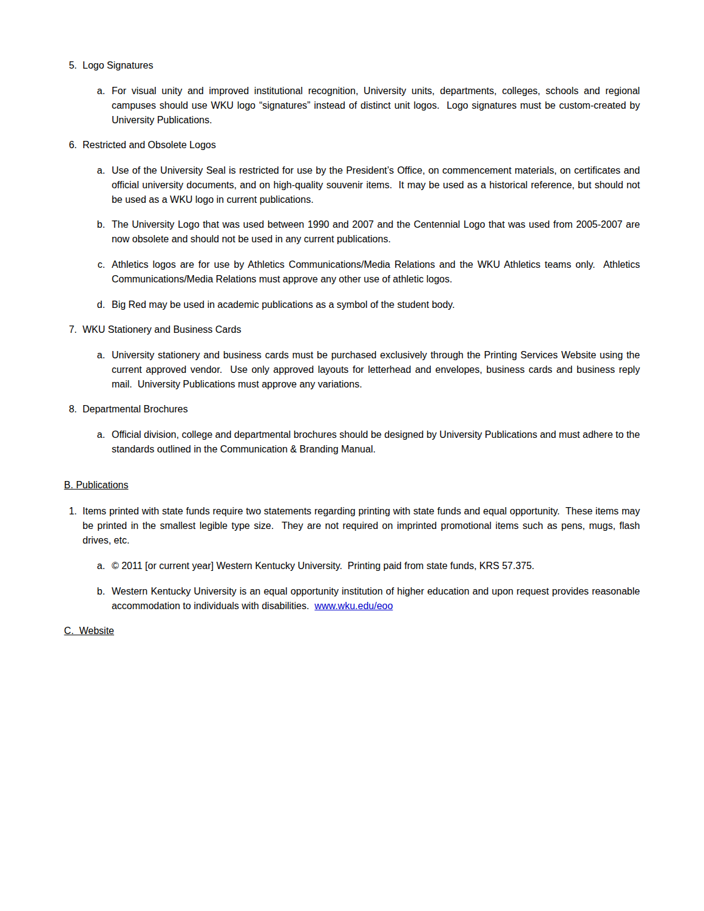Logo Signatures
For visual unity and improved institutional recognition, University units, departments, colleges, schools and regional campuses should use WKU logo “signatures” instead of distinct unit logos. Logo signatures must be custom-created by University Publications.
Restricted and Obsolete Logos
Use of the University Seal is restricted for use by the President’s Office, on commencement materials, on certificates and official university documents, and on high-quality souvenir items. It may be used as a historical reference, but should not be used as a WKU logo in current publications.
The University Logo that was used between 1990 and 2007 and the Centennial Logo that was used from 2005-2007 are now obsolete and should not be used in any current publications.
Athletics logos are for use by Athletics Communications/Media Relations and the WKU Athletics teams only. Athletics Communications/Media Relations must approve any other use of athletic logos.
Big Red may be used in academic publications as a symbol of the student body.
WKU Stationery and Business Cards
University stationery and business cards must be purchased exclusively through the Printing Services Website using the current approved vendor. Use only approved layouts for letterhead and envelopes, business cards and business reply mail. University Publications must approve any variations.
Departmental Brochures
Official division, college and departmental brochures should be designed by University Publications and must adhere to the standards outlined in the Communication & Branding Manual.
B. Publications
Items printed with state funds require two statements regarding printing with state funds and equal opportunity. These items may be printed in the smallest legible type size. They are not required on imprinted promotional items such as pens, mugs, flash drives, etc.
© 2011 [or current year] Western Kentucky University. Printing paid from state funds, KRS 57.375.
Western Kentucky University is an equal opportunity institution of higher education and upon request provides reasonable accommodation to individuals with disabilities. www.wku.edu/eoo
C. Website